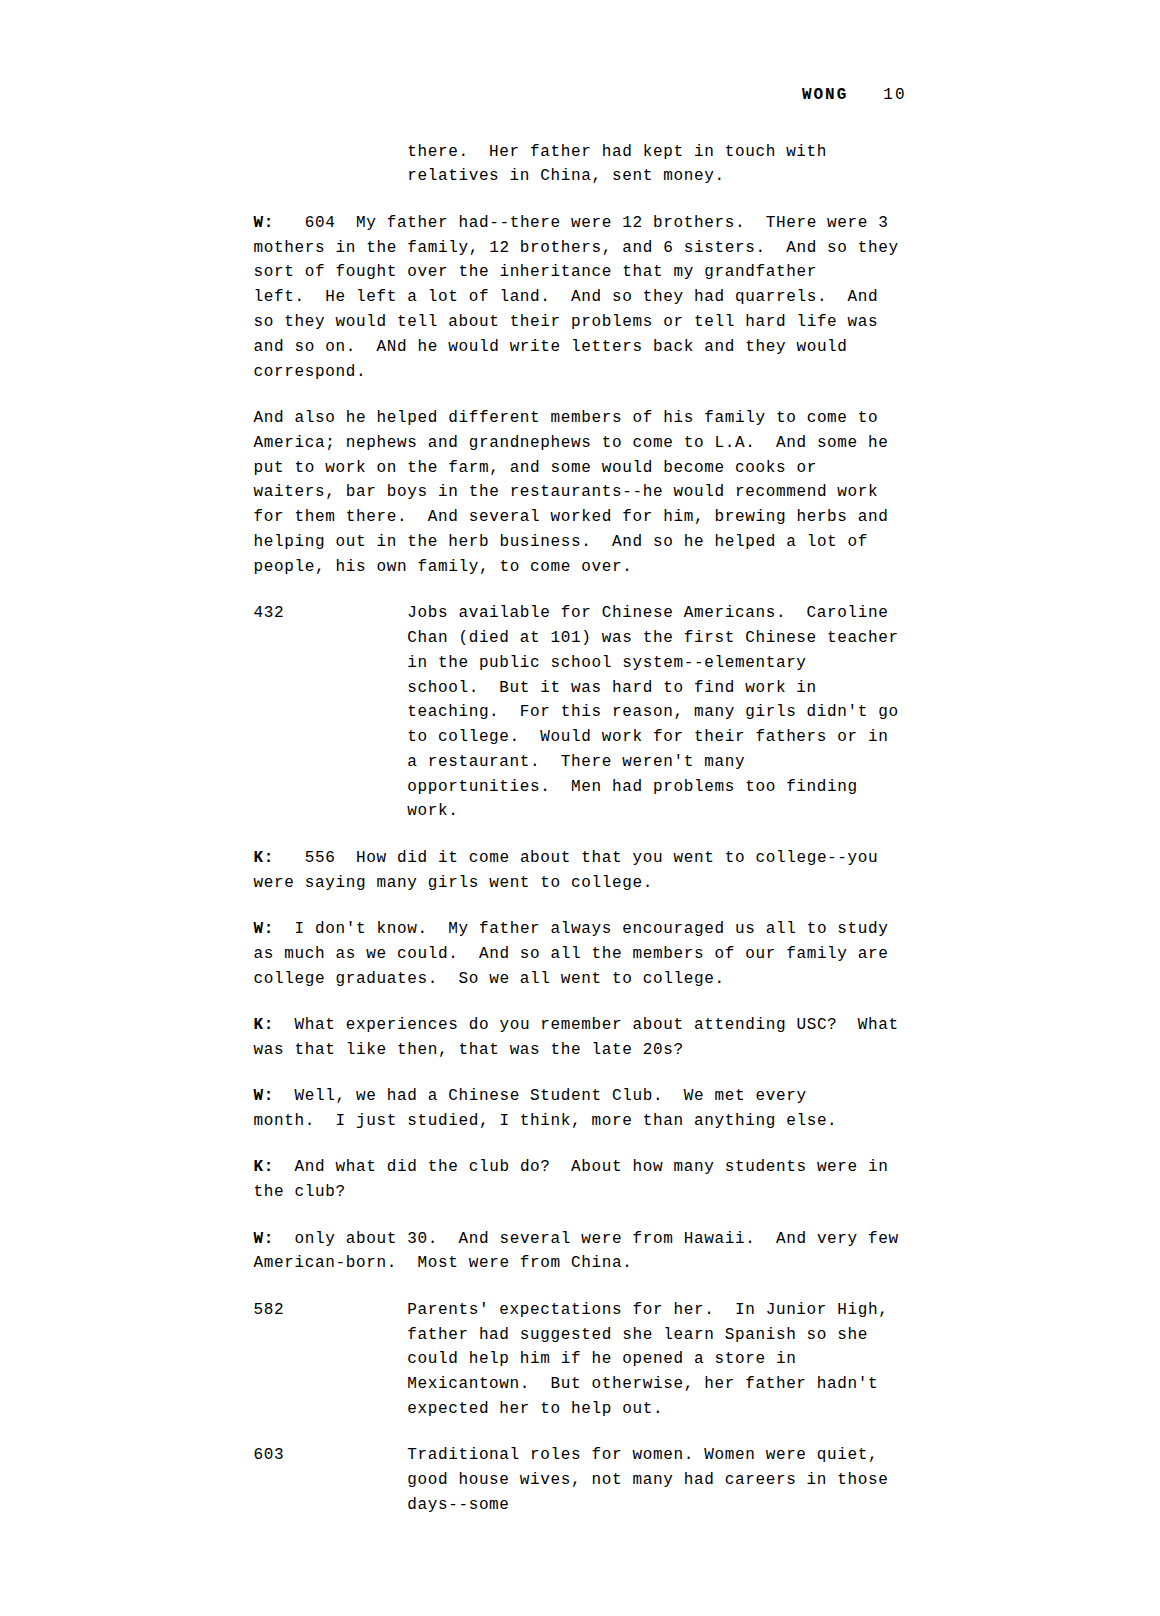WONG10
there. Her father had kept in touch with relatives in China, sent money.
W: 604 My father had--there were 12 brothers. THere were 3 mothers in the family, 12 brothers, and 6 sisters. And so they sort of fought over the inheritance that my grandfather left. He left a lot of land. And so they had quarrels. And so they would tell about their problems or tell hard life was and so on. ANd he would write letters back and they would correspond.
And also he helped different members of his family to come to America; nephews and grandnephews to come to L.A. And some he put to work on the farm, and some would become cooks or waiters, bar boys in the restaurants--he would recommend work for them there. And several worked for him, brewing herbs and helping out in the herb business. And so he helped a lot of people, his own family, to come over.
432 Jobs available for Chinese Americans. Caroline Chan (died at 101) was the first Chinese teacher in the public school system--elementary school. But it was hard to find work in teaching. For this reason, many girls didn't go to college. Would work for their fathers or in a restaurant. There weren't many opportunities. Men had problems too finding work.
K: 556 How did it come about that you went to college--you were saying many girls went to college.
W: I don't know. My father always encouraged us all to study as much as we could. And so all the members of our family are college graduates. So we all went to college.
K: What experiences do you remember about attending USC? What was that like then, that was the late 20s?
W: Well, we had a Chinese Student Club. We met every month. I just studied, I think, more than anything else.
K: And what did the club do? About how many students were in the club?
W: only about 30. And several were from Hawaii. And very few American-born. Most were from China.
582 Parents' expectations for her. In Junior High, father had suggested she learn Spanish so she could help him if he opened a store in Mexicantown. But otherwise, her father hadn't expected her to help out.
603 Traditional roles for women. Women were quiet, good house wives, not many had careers in those days--some